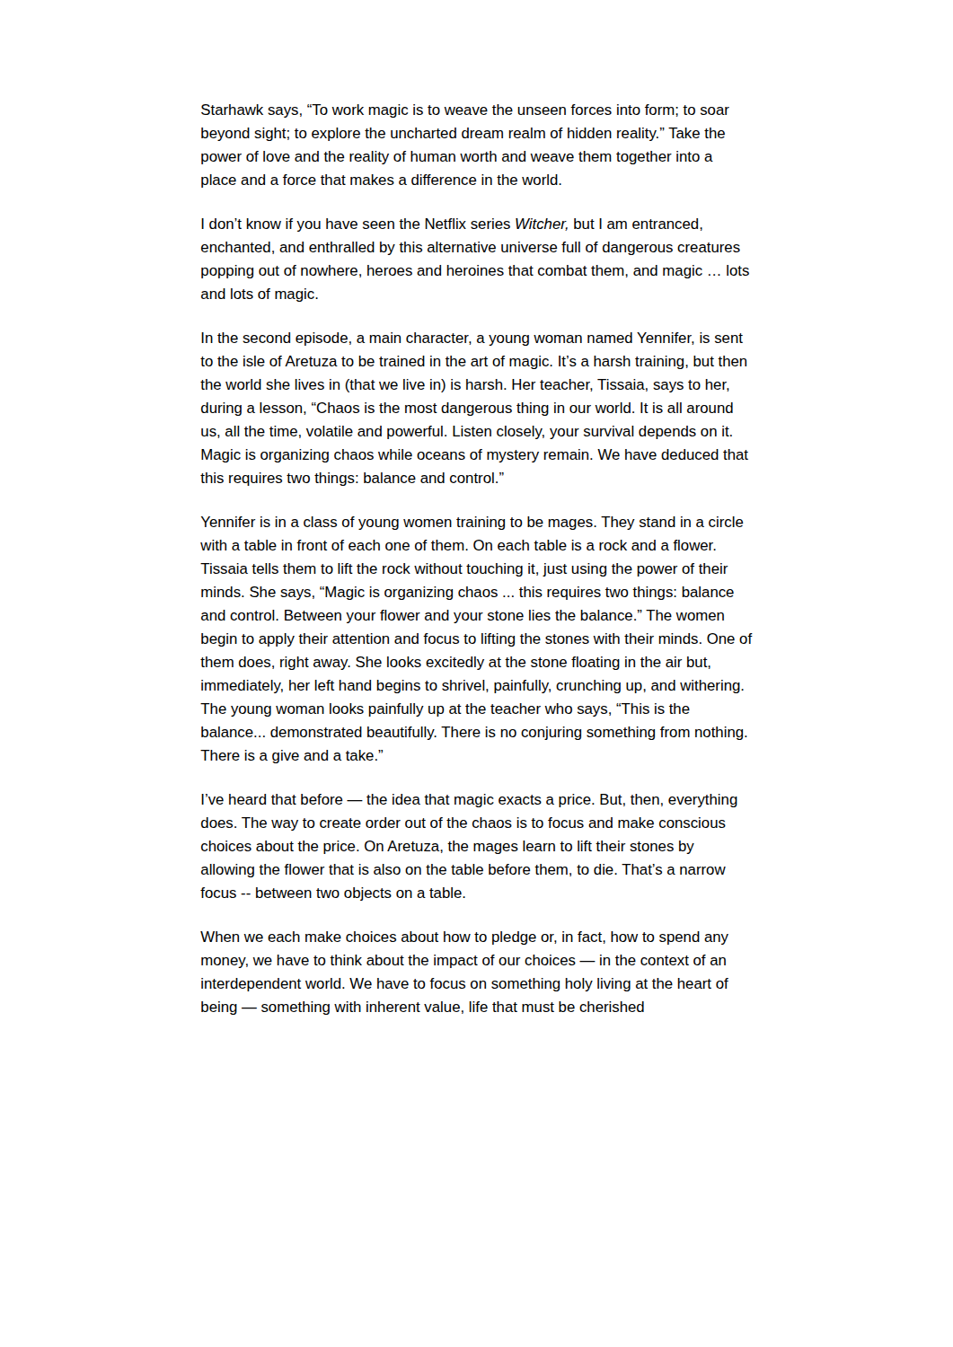Starhawk says, “To work magic is to weave the unseen forces into form; to soar beyond sight; to explore the uncharted dream realm of hidden reality.” Take the power of love and the reality of human worth and weave them together into a place and a force that makes a difference in the world.
I don’t know if you have seen the Netflix series Witcher, but I am entranced, enchanted, and enthralled by this alternative universe full of dangerous creatures popping out of nowhere, heroes and heroines that combat them, and magic … lots and lots of magic.
In the second episode, a main character, a young woman named Yennifer, is sent to the isle of Aretuza to be trained in the art of magic. It’s a harsh training, but then the world she lives in (that we live in) is harsh. Her teacher, Tissaia, says to her, during a lesson, “Chaos is the most dangerous thing in our world. It is all around us, all the time, volatile and powerful. Listen closely, your survival depends on it. Magic is organizing chaos while oceans of mystery remain. We have deduced that this requires two things: balance and control.”
Yennifer is in a class of young women training to be mages. They stand in a circle with a table in front of each one of them. On each table is a rock and a flower. Tissaia tells them to lift the rock without touching it, just using the power of their minds. She says, “Magic is organizing chaos ... this requires two things: balance and control. Between your flower and your stone lies the balance.” The women begin to apply their attention and focus to lifting the stones with their minds. One of them does, right away. She looks excitedly at the stone floating in the air but, immediately, her left hand begins to shrivel, painfully, crunching up, and withering. The young woman looks painfully up at the teacher who says, “This is the balance... demonstrated beautifully. There is no conjuring something from nothing. There is a give and a take.”
I’ve heard that before — the idea that magic exacts a price. But, then, everything does. The way to create order out of the chaos is to focus and make conscious choices about the price. On Aretuza, the mages learn to lift their stones by allowing the flower that is also on the table before them, to die. That’s a narrow focus -- between two objects on a table.
When we each make choices about how to pledge or, in fact, how to spend any money, we have to think about the impact of our choices — in the context of an interdependent world. We have to focus on something holy living at the heart of being — something with inherent value, life that must be cherished